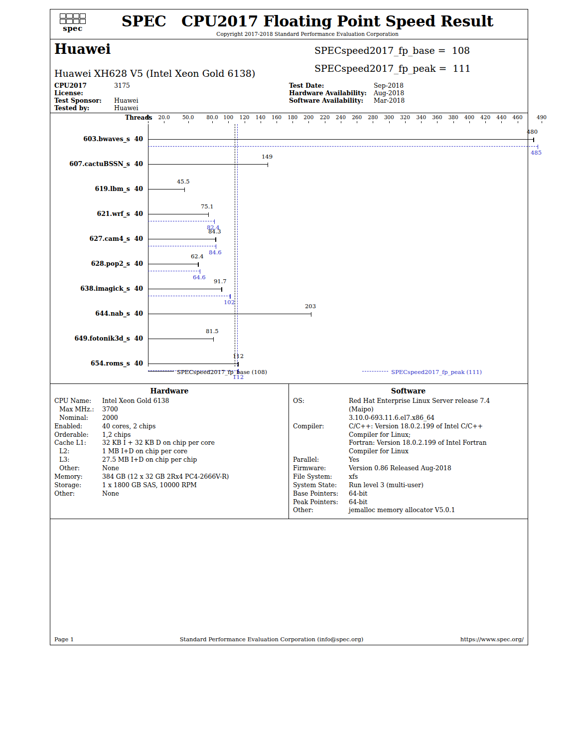spec
SPEC CPU2017 Floating Point Speed Result
Copyright 2017-2018 Standard Performance Evaluation Corporation
Huawei
Huawei XH628 V5 (Intel Xeon Gold 6138)
SPECspeed2017_fp_base = 108
SPECspeed2017_fp_peak = 111
CPU2017 License:
3175
Test Sponsor:
Huawei
Tested by:
Huawei
Test Date:
Sep-2018
Hardware Availability:
Aug-2018
Software Availability:
Mar-2018
Threads
0
20.0
50.0
80.0
100
120
140
160
180
200
220
240
260
280
300
320
340
360
380
400
420
440
460
490
603.bwaves_s 40
480
485
607.cactuBSSN_s 40
149
619.lbm_s 40
45.5
621.wrf_s 40
75.1
82.4
627.cam4_s 40
84.3
84.6
628.pop2_s 40
62.4
64.6
638.imagick_s 40
91.7
102
644.nab_s 40
203
649.fotonik3d_s 40
81.5
654.roms_s 40
112
112
SPECspeed2017_fp_base (108)
SPECspeed2017_fp_peak (111)
Hardware
CPU Name:
Intel Xeon Gold 6138
Max MHz.:
3700
Nominal:
2000
Enabled:
40 cores, 2 chips
Orderable:
1,2 chips
Cache L1:
32 KB I + 32 KB D on chip per core
L2:
1 MB I+D on chip per core
L3:
27.5 MB I+D on chip per chip
Other:
None
Memory:
384 GB (12 x 32 GB 2Rx4 PC4-2666V-R)
Storage:
1 x 1800 GB SAS, 10000 RPM
Other:
None
Software
OS:
Red Hat Enterprise Linux Server release 7.4
(Maipo)
3.10.0-693.11.6.el7.x86_64
Compiler:
C/C++: Version 18.0.2.199 of Intel C/C++
Compiler for Linux;
Fortran: Version 18.0.2.199 of Intel Fortran
Compiler for Linux
Parallel:
Yes
Firmware:
Version 0.86 Released Aug-2018
File System:
xfs
System State:
Run level 3 (multi-user)
Base Pointers:
64-bit
Peak Pointers:
64-bit
Other:
jemalloc memory allocator V5.0.1
Page 1
Standard Performance Evaluation Corporation (info@spec.org)
https://www.spec.org/